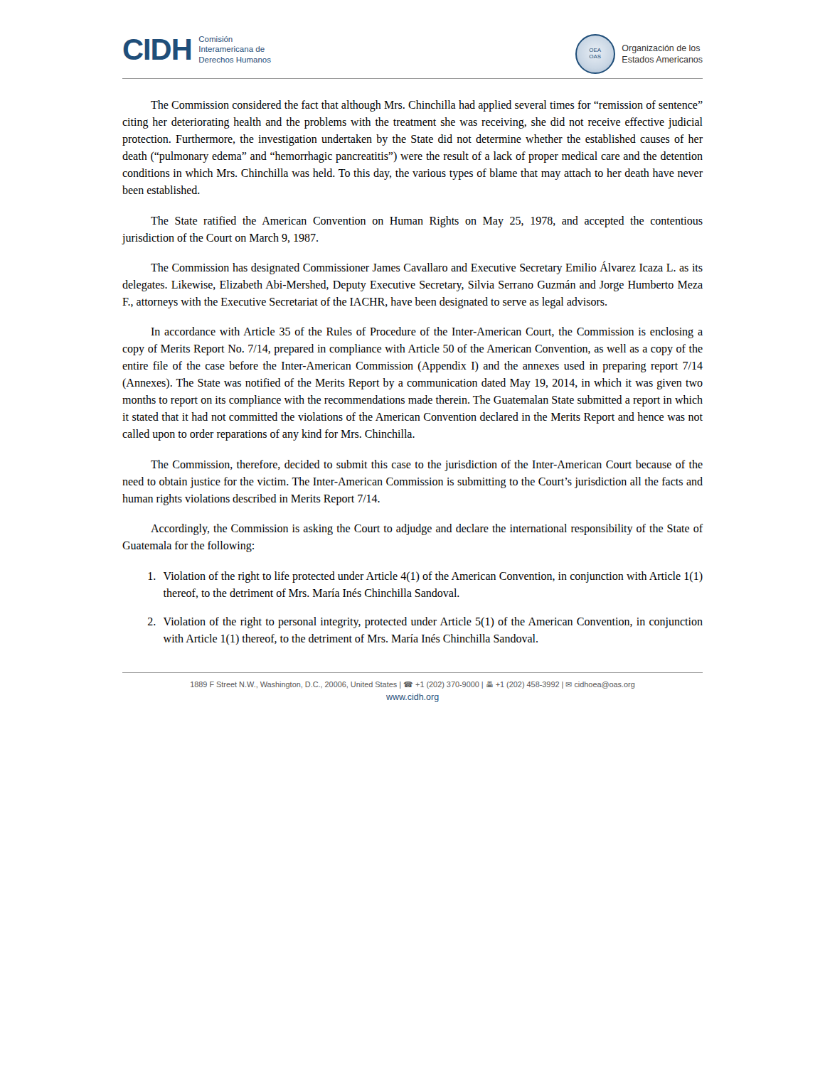CIDH
Comisión
Interamericana de
Derechos Humanos
OEA
OAS
Organización de los
Estados Americanos
The Commission considered the fact that although Mrs. Chinchilla had applied several times for “remission of sentence” citing her deteriorating health and the problems with the treatment she was receiving, she did not receive effective judicial protection. Furthermore, the investigation undertaken by the State did not determine whether the established causes of her death (“pulmonary edema” and “hemorrhagic pancreatitis”) were the result of a lack of proper medical care and the detention conditions in which Mrs. Chinchilla was held. To this day, the various types of blame that may attach to her death have never been established.
The State ratified the American Convention on Human Rights on May 25, 1978, and accepted the contentious jurisdiction of the Court on March 9, 1987.
The Commission has designated Commissioner James Cavallaro and Executive Secretary Emilio Álvarez Icaza L. as its delegates. Likewise, Elizabeth Abi-Mershed, Deputy Executive Secretary, Silvia Serrano Guzmán and Jorge Humberto Meza F., attorneys with the Executive Secretariat of the IACHR, have been designated to serve as legal advisors.
In accordance with Article 35 of the Rules of Procedure of the Inter-American Court, the Commission is enclosing a copy of Merits Report No. 7/14, prepared in compliance with Article 50 of the American Convention, as well as a copy of the entire file of the case before the Inter-American Commission (Appendix I) and the annexes used in preparing report 7/14 (Annexes). The State was notified of the Merits Report by a communication dated May 19, 2014, in which it was given two months to report on its compliance with the recommendations made therein. The Guatemalan State submitted a report in which it stated that it had not committed the violations of the American Convention declared in the Merits Report and hence was not called upon to order reparations of any kind for Mrs. Chinchilla.
The Commission, therefore, decided to submit this case to the jurisdiction of the Inter-American Court because of the need to obtain justice for the victim. The Inter-American Commission is submitting to the Court’s jurisdiction all the facts and human rights violations described in Merits Report 7/14.
Accordingly, the Commission is asking the Court to adjudge and declare the international responsibility of the State of Guatemala for the following:
Violation of the right to life protected under Article 4(1) of the American Convention, in conjunction with Article 1(1) thereof, to the detriment of Mrs. María Inés Chinchilla Sandoval.
Violation of the right to personal integrity, protected under Article 5(1) of the American Convention, in conjunction with Article 1(1) thereof, to the detriment of Mrs. María Inés Chinchilla Sandoval.
1889 F Street N.W., Washington, D.C., 20006, United States | ☎ +1 (202) 370-9000 | 🖶 +1 (202) 458-3992 | ✉ cidhoea@oas.org
www.cidh.org